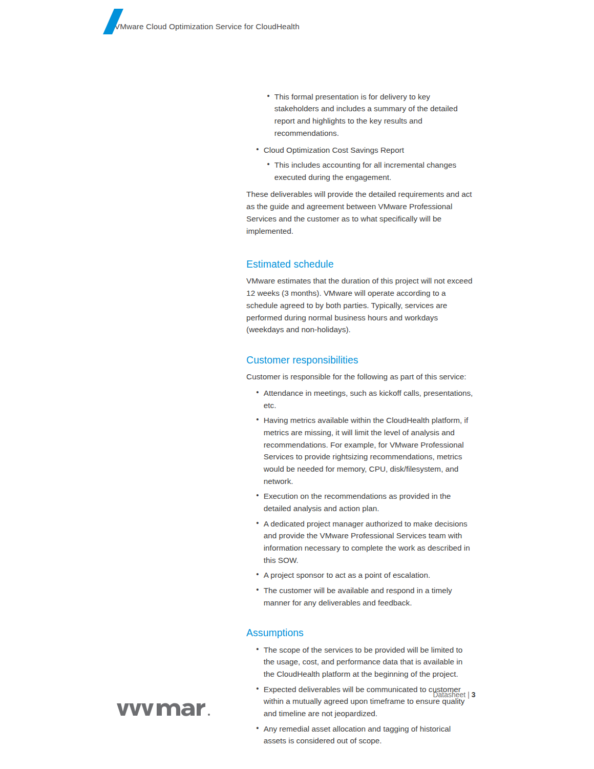VMware Cloud Optimization Service for CloudHealth
This formal presentation is for delivery to key stakeholders and includes a summary of the detailed report and highlights to the key results and recommendations.
Cloud Optimization Cost Savings Report
This includes accounting for all incremental changes executed during the engagement.
These deliverables will provide the detailed requirements and act as the guide and agreement between VMware Professional Services and the customer as to what specifically will be implemented.
Estimated schedule
VMware estimates that the duration of this project will not exceed 12 weeks (3 months). VMware will operate according to a schedule agreed to by both parties. Typically, services are performed during normal business hours and workdays (weekdays and non-holidays).
Customer responsibilities
Customer is responsible for the following as part of this service:
Attendance in meetings, such as kickoff calls, presentations, etc.
Having metrics available within the CloudHealth platform, if metrics are missing, it will limit the level of analysis and recommendations. For example, for VMware Professional Services to provide rightsizing recommendations, metrics would be needed for memory, CPU, disk/filesystem, and network.
Execution on the recommendations as provided in the detailed analysis and action plan.
A dedicated project manager authorized to make decisions and provide the VMware Professional Services team with information necessary to complete the work as described in this SOW.
A project sponsor to act as a point of escalation.
The customer will be available and respond in a timely manner for any deliverables and feedback.
Assumptions
The scope of the services to be provided will be limited to the usage, cost, and performance data that is available in the CloudHealth platform at the beginning of the project.
Expected deliverables will be communicated to customer within a mutually agreed upon timeframe to ensure quality and timeline are not jeopardized.
Any remedial asset allocation and tagging of historical assets is considered out of scope.
Datasheet | 3